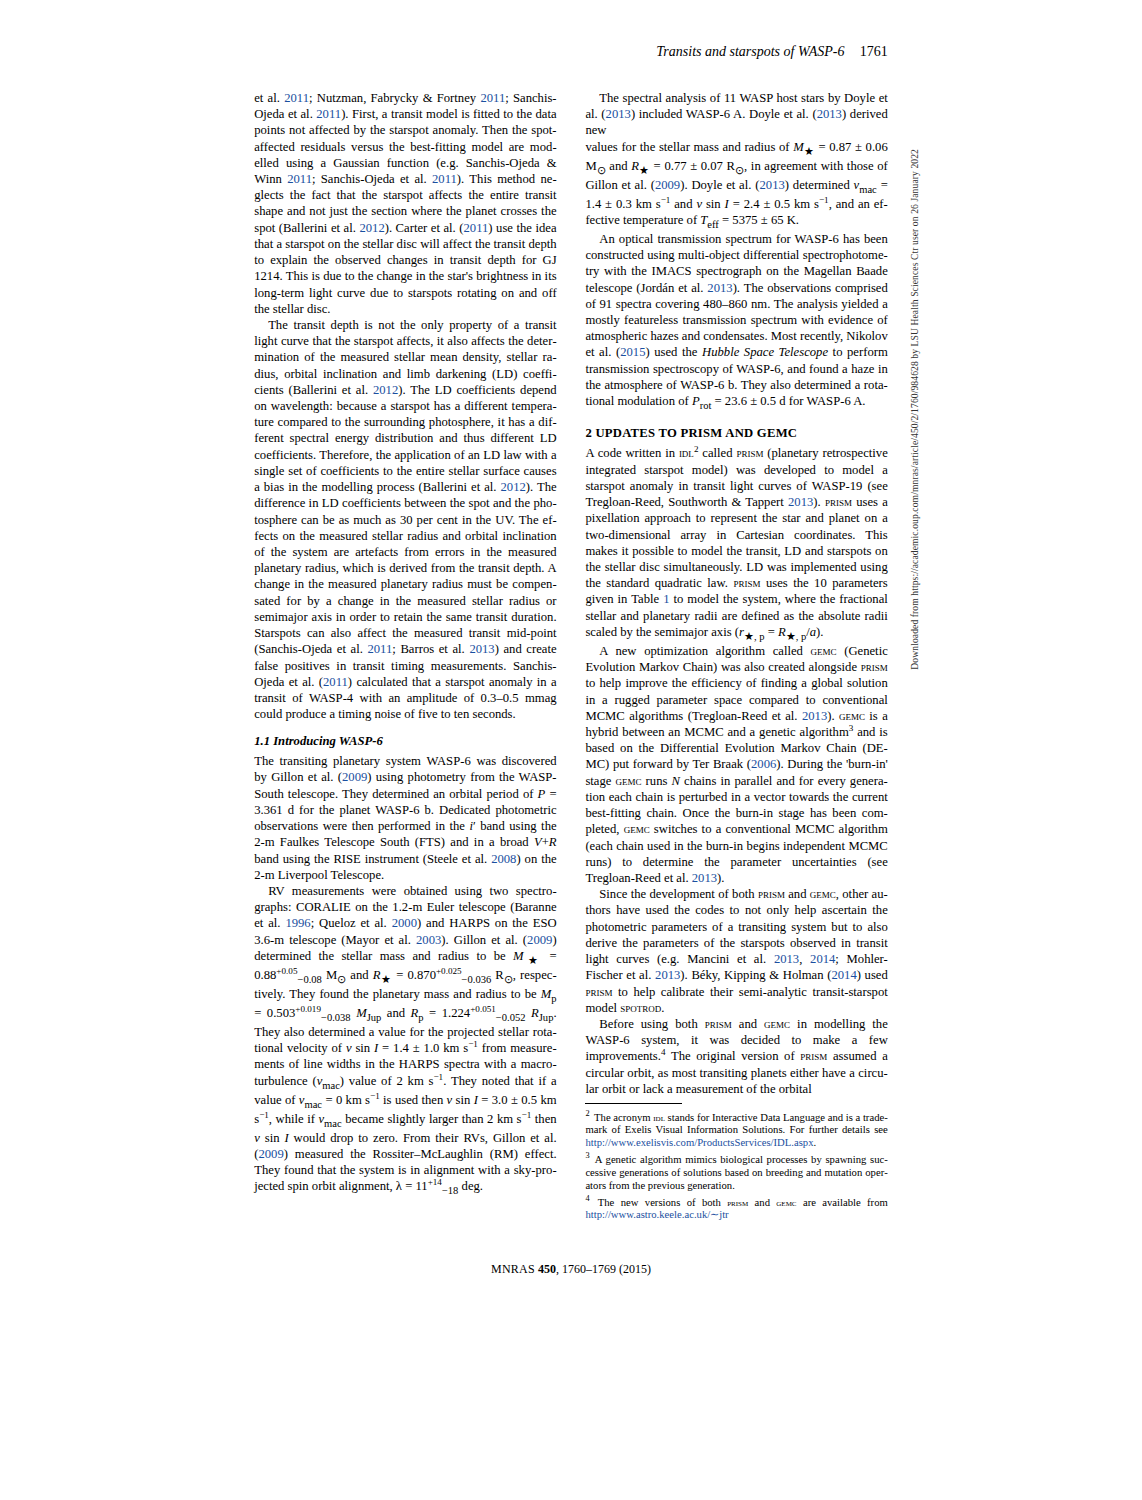Downloaded from https://academic.oup.com/mnras/article/450/2/1760/984628 by LSU Health Sciences Ctr user on 26 January 2022
Transits and starspots of WASP-61761
et al. 2011; Nutzman, Fabrycky & Fortney 2011; Sanchis-Ojeda et al. 2011). First, a transit model is fitted to the data points not affected by the starspot anomaly. Then the spot-affected residuals versus the best-fitting model are modelled using a Gaussian function (e.g. Sanchis-Ojeda & Winn 2011; Sanchis-Ojeda et al. 2011). This method neglects the fact that the starspot affects the entire transit shape and not just the section where the planet crosses the spot (Ballerini et al. 2012). Carter et al. (2011) use the idea that a starspot on the stellar disc will affect the transit depth to explain the observed changes in transit depth for GJ 1214. This is due to the change in the star's brightness in its long-term light curve due to starspots rotating on and off the stellar disc.
The transit depth is not the only property of a transit light curve that the starspot affects, it also affects the determination of the measured stellar mean density, stellar radius, orbital inclination and limb darkening (LD) coefficients (Ballerini et al. 2012). The LD coefficients depend on wavelength: because a starspot has a different temperature compared to the surrounding photosphere, it has a different spectral energy distribution and thus different LD coefficients. Therefore, the application of an LD law with a single set of coefficients to the entire stellar surface causes a bias in the modelling process (Ballerini et al. 2012). The difference in LD coefficients between the spot and the photosphere can be as much as 30 per cent in the UV. The effects on the measured stellar radius and orbital inclination of the system are artefacts from errors in the measured planetary radius, which is derived from the transit depth. A change in the measured planetary radius must be compensated for by a change in the measured stellar radius or semimajor axis in order to retain the same transit duration. Starspots can also affect the measured transit mid-point (Sanchis-Ojeda et al. 2011; Barros et al. 2013) and create false positives in transit timing measurements. Sanchis-Ojeda et al. (2011) calculated that a starspot anomaly in a transit of WASP-4 with an amplitude of 0.3–0.5 mmag could produce a timing noise of five to ten seconds.
1.1 Introducing WASP-6
The transiting planetary system WASP-6 was discovered by Gillon et al. (2009) using photometry from the WASP-South telescope. They determined an orbital period of P = 3.361 d for the planet WASP-6 b. Dedicated photometric observations were then performed in the i′ band using the 2-m Faulkes Telescope South (FTS) and in a broad V+R band using the RISE instrument (Steele et al. 2008) on the 2-m Liverpool Telescope.
RV measurements were obtained using two spectrographs: CORALIE on the 1.2-m Euler telescope (Baranne et al. 1996; Queloz et al. 2000) and HARPS on the ESO 3.6-m telescope (Mayor et al. 2003). Gillon et al. (2009) determined the stellar mass and radius to be M★ = 0.88+0.05−0.08 M⊙ and R★ = 0.870+0.025−0.036 R⊙, respectively. They found the planetary mass and radius to be Mp = 0.503+0.019−0.038 MJup and Rp = 1.224+0.051−0.052 RJup. They also determined a value for the projected stellar rotational velocity of v sin I = 1.4 ± 1.0 km s−1 from measurements of line widths in the HARPS spectra with a macroturbulence (vmac) value of 2 km s−1. They noted that if a value of vmac = 0 km s−1 is used then v sin I = 3.0 ± 0.5 km s−1, while if vmac became slightly larger than 2 km s−1 then v sin I would drop to zero. From their RVs, Gillon et al. (2009) measured the Rossiter–McLaughlin (RM) effect. They found that the system is in alignment with a sky-projected spin orbit alignment, λ = 11+14−18 deg.
The spectral analysis of 11 WASP host stars by Doyle et al. (2013) included WASP-6 A. Doyle et al. (2013) derived new
values for the stellar mass and radius of M★ = 0.87 ± 0.06 M⊙ and R★ = 0.77 ± 0.07 R⊙, in agreement with those of Gillon et al. (2009). Doyle et al. (2013) determined vmac = 1.4 ± 0.3 km s−1 and v sin I = 2.4 ± 0.5 km s−1, and an effective temperature of Teff = 5375 ± 65 K.
An optical transmission spectrum for WASP-6 has been constructed using multi-object differential spectrophotometry with the IMACS spectrograph on the Magellan Baade telescope (Jordán et al. 2013). The observations comprised of 91 spectra covering 480–860 nm. The analysis yielded a mostly featureless transmission spectrum with evidence of atmospheric hazes and condensates. Most recently, Nikolov et al. (2015) used the Hubble Space Telescope to perform transmission spectroscopy of WASP-6, and found a haze in the atmosphere of WASP-6 b. They also determined a rotational modulation of Prot = 23.6 ± 0.5 d for WASP-6 A.
2 Updates to prism and gemc
A code written in idl2 called prism (planetary retrospective integrated starspot model) was developed to model a starspot anomaly in transit light curves of WASP-19 (see Tregloan-Reed, Southworth & Tappert 2013). prism uses a pixellation approach to represent the star and planet on a two-dimensional array in Cartesian coordinates. This makes it possible to model the transit, LD and starspots on the stellar disc simultaneously. LD was implemented using the standard quadratic law. prism uses the 10 parameters given in Table 1 to model the system, where the fractional stellar and planetary radii are defined as the absolute radii scaled by the semimajor axis (r★, p = R★, p/a).
A new optimization algorithm called gemc (Genetic Evolution Markov Chain) was also created alongside prism to help improve the efficiency of finding a global solution in a rugged parameter space compared to conventional MCMC algorithms (Tregloan-Reed et al. 2013). gemc is a hybrid between an MCMC and a genetic algorithm3 and is based on the Differential Evolution Markov Chain (DE-MC) put forward by Ter Braak (2006). During the 'burn-in' stage gemc runs N chains in parallel and for every generation each chain is perturbed in a vector towards the current best-fitting chain. Once the burn-in stage has been completed, gemc switches to a conventional MCMC algorithm (each chain used in the burn-in begins independent MCMC runs) to determine the parameter uncertainties (see Tregloan-Reed et al. 2013).
Since the development of both prism and gemc, other authors have used the codes to not only help ascertain the photometric parameters of a transiting system but to also derive the parameters of the starspots observed in transit light curves (e.g. Mancini et al. 2013, 2014; Mohler-Fischer et al. 2013). Béky, Kipping & Holman (2014) used prism to help calibrate their semi-analytic transit-starspot model spotrod.
Before using both prism and gemc in modelling the WASP-6 system, it was decided to make a few improvements.4 The original version of prism assumed a circular orbit, as most transiting planets either have a circular orbit or lack a measurement of the orbital
2 The acronym idl stands for Interactive Data Language and is a trademark of Exelis Visual Information Solutions. For further details see http://www.exelisvis.com/ProductsServices/IDL.aspx.
3 A genetic algorithm mimics biological processes by spawning successive generations of solutions based on breeding and mutation operators from the previous generation.
4 The new versions of both prism and gemc are available from http://www.astro.keele.ac.uk/∼jtr
MNRAS 450, 1760–1769 (2015)